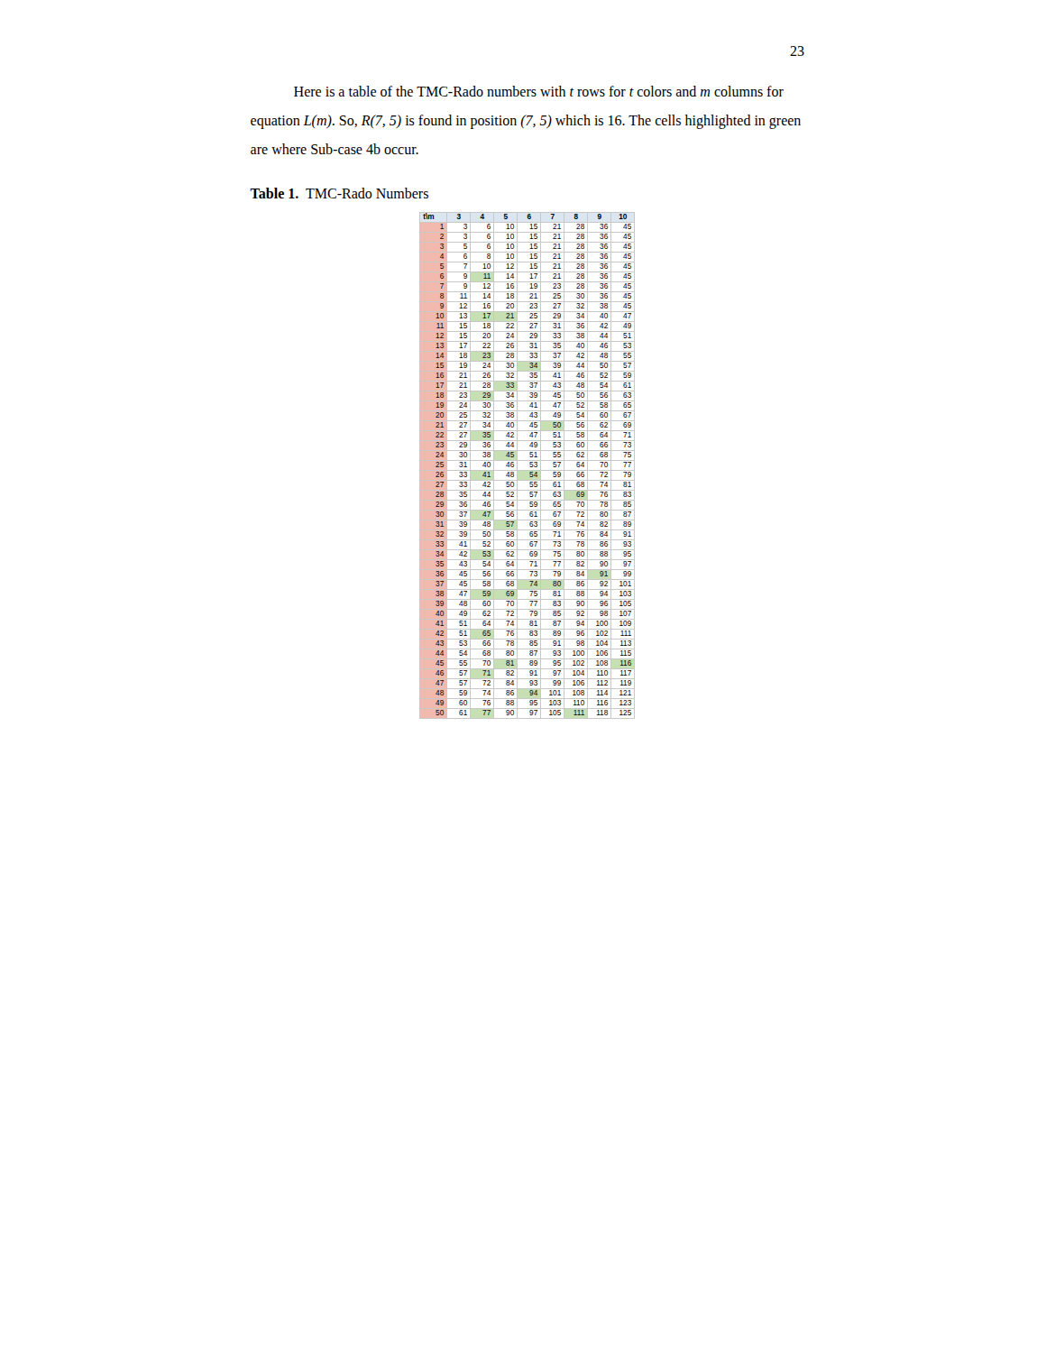23
Here is a table of the TMC-Rado numbers with t rows for t colors and m columns for equation L(m). So, R(7, 5) is found in position (7, 5) which is 16. The cells highlighted in green are where Sub-case 4b occur.
Table 1. TMC-Rado Numbers
| t\m | 3 | 4 | 5 | 6 | 7 | 8 | 9 | 10 |
| --- | --- | --- | --- | --- | --- | --- | --- | --- |
| 1 | 3 | 6 | 10 | 15 | 21 | 28 | 36 | 45 |
| 2 | 3 | 6 | 10 | 15 | 21 | 28 | 36 | 45 |
| 3 | 5 | 6 | 10 | 15 | 21 | 28 | 36 | 45 |
| 4 | 6 | 8 | 10 | 15 | 21 | 28 | 36 | 45 |
| 5 | 7 | 10 | 12 | 15 | 21 | 28 | 36 | 45 |
| 6 | 9 | 11 | 14 | 17 | 21 | 28 | 36 | 45 |
| 7 | 9 | 12 | 16 | 19 | 23 | 28 | 36 | 45 |
| 8 | 11 | 14 | 18 | 21 | 25 | 30 | 36 | 45 |
| 9 | 12 | 16 | 20 | 23 | 27 | 32 | 38 | 45 |
| 10 | 13 | 17 | 21 | 25 | 29 | 34 | 40 | 47 |
| 11 | 15 | 18 | 22 | 27 | 31 | 36 | 42 | 49 |
| 12 | 15 | 20 | 24 | 29 | 33 | 38 | 44 | 51 |
| 13 | 17 | 22 | 26 | 31 | 35 | 40 | 46 | 53 |
| 14 | 18 | 23 | 28 | 33 | 37 | 42 | 48 | 55 |
| 15 | 19 | 24 | 30 | 34 | 39 | 44 | 50 | 57 |
| 16 | 21 | 26 | 32 | 35 | 41 | 46 | 52 | 59 |
| 17 | 21 | 28 | 33 | 37 | 43 | 48 | 54 | 61 |
| 18 | 23 | 29 | 34 | 39 | 45 | 50 | 56 | 63 |
| 19 | 24 | 30 | 36 | 41 | 47 | 52 | 58 | 65 |
| 20 | 25 | 32 | 38 | 43 | 49 | 54 | 60 | 67 |
| 21 | 27 | 34 | 40 | 45 | 50 | 56 | 62 | 69 |
| 22 | 27 | 35 | 42 | 47 | 51 | 58 | 64 | 71 |
| 23 | 29 | 36 | 44 | 49 | 53 | 60 | 66 | 73 |
| 24 | 30 | 38 | 45 | 51 | 55 | 62 | 68 | 75 |
| 25 | 31 | 40 | 46 | 53 | 57 | 64 | 70 | 77 |
| 26 | 33 | 41 | 48 | 54 | 59 | 66 | 72 | 79 |
| 27 | 33 | 42 | 50 | 55 | 61 | 68 | 74 | 81 |
| 28 | 35 | 44 | 52 | 57 | 63 | 69 | 76 | 83 |
| 29 | 36 | 46 | 54 | 59 | 65 | 70 | 78 | 85 |
| 30 | 37 | 47 | 56 | 61 | 67 | 72 | 80 | 87 |
| 31 | 39 | 48 | 57 | 63 | 69 | 74 | 82 | 89 |
| 32 | 39 | 50 | 58 | 65 | 71 | 76 | 84 | 91 |
| 33 | 41 | 52 | 60 | 67 | 73 | 78 | 86 | 93 |
| 34 | 42 | 53 | 62 | 69 | 75 | 80 | 88 | 95 |
| 35 | 43 | 54 | 64 | 71 | 77 | 82 | 90 | 97 |
| 36 | 45 | 56 | 66 | 73 | 79 | 84 | 91 | 99 |
| 37 | 45 | 58 | 68 | 74 | 80 | 86 | 92 | 101 |
| 38 | 47 | 59 | 69 | 75 | 81 | 88 | 94 | 103 |
| 39 | 48 | 60 | 70 | 77 | 83 | 90 | 96 | 105 |
| 40 | 49 | 62 | 72 | 79 | 85 | 92 | 98 | 107 |
| 41 | 51 | 64 | 74 | 81 | 87 | 94 | 100 | 109 |
| 42 | 51 | 65 | 76 | 83 | 89 | 96 | 102 | 111 |
| 43 | 53 | 66 | 78 | 85 | 91 | 98 | 104 | 113 |
| 44 | 54 | 68 | 80 | 87 | 93 | 100 | 106 | 115 |
| 45 | 55 | 70 | 81 | 89 | 95 | 102 | 108 | 116 |
| 46 | 57 | 71 | 82 | 91 | 97 | 104 | 110 | 117 |
| 47 | 57 | 72 | 84 | 93 | 99 | 106 | 112 | 119 |
| 48 | 59 | 74 | 86 | 94 | 101 | 108 | 114 | 121 |
| 49 | 60 | 76 | 88 | 95 | 103 | 110 | 116 | 123 |
| 50 | 61 | 77 | 90 | 97 | 105 | 111 | 118 | 125 |